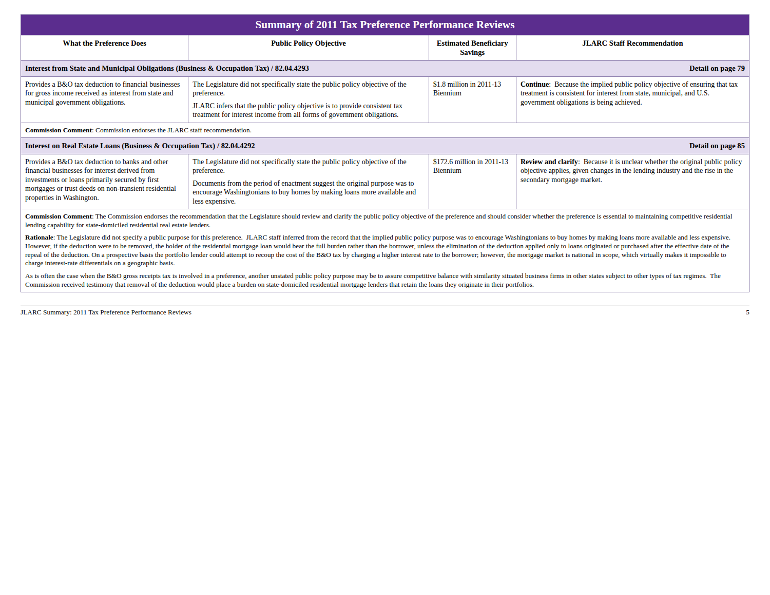| Summary of 2011 Tax Preference Performance Reviews |
| What the Preference Does | Public Policy Objective | Estimated Beneficiary Savings | JLARC Staff Recommendation |
| Interest from State and Municipal Obligations (Business & Occupation Tax) / 82.04.4293 Detail on page 79 |
| Provides a B&O tax deduction to financial businesses for gross income received as interest from state and municipal government obligations. | The Legislature did not specifically state the public policy objective of the preference. JLARC infers that the public policy objective is to provide consistent tax treatment for interest income from all forms of government obligations. | $1.8 million in 2011-13 Biennium | Continue : Because the implied public policy objective of ensuring that tax treatment is consistent for interest from state, municipal, and U.S. government obligations is being achieved. |
| Commission Comment : Commission endorses the JLARC staff recommendation. |
| Interest on Real Estate Loans (Business & Occupation Tax) / 82.04.4292 Detail on page 85 |
| Provides a B&O tax deduction to banks and other financial businesses for interest derived from investments or loans primarily secured by first mortgages or trust deeds on non-transient residential properties in Washington. | The Legislature did not specifically state the public policy objective of the preference. Documents from the period of enactment suggest the original purpose was to encourage Washingtonians to buy homes by making loans more available and less expensive. | $172.6 million in 2011-13 Biennium | Review and clarify : Because it is unclear whether the original public policy objective applies, given changes in the lending industry and the rise in the secondary mortgage market. |
| Commission Comment : The Commission endorses the recommendation that the Legislature should review and clarify the public policy objective of the preference and should consider whether the preference is essential to maintaining competitive residential lending capability for state-domiciled residential real estate lenders. Rationale : The Legislature did not specify a public purpose for this preference. JLARC staff inferred from the record that the implied public policy purpose was to encourage Washingtonians to buy homes by making loans more available and less expensive. However, if the deduction were to be removed, the holder of the residential mortgage loan would bear the full burden rather than the borrower, unless the elimination of the deduction applied only to loans originated or purchased after the effective date of the repeal of the deduction. On a prospective basis the portfolio lender could attempt to recoup the cost of the B&O tax by charging a higher interest rate to the borrower; however, the mortgage market is national in scope, which virtually makes it impossible to charge interest-rate differentials on a geographic basis. As is often the case when the B&O gross receipts tax is involved in a preference, another unstated public policy purpose may be to assure competitive balance with similarity situated business firms in other states subject to other types of tax regimes. The Commission received testimony that removal of the deduction would place a burden on state-domiciled residential mortgage lenders that retain the loans they originate in their portfolios. |
JLARC Summary: 2011 Tax Preference Performance Reviews
5